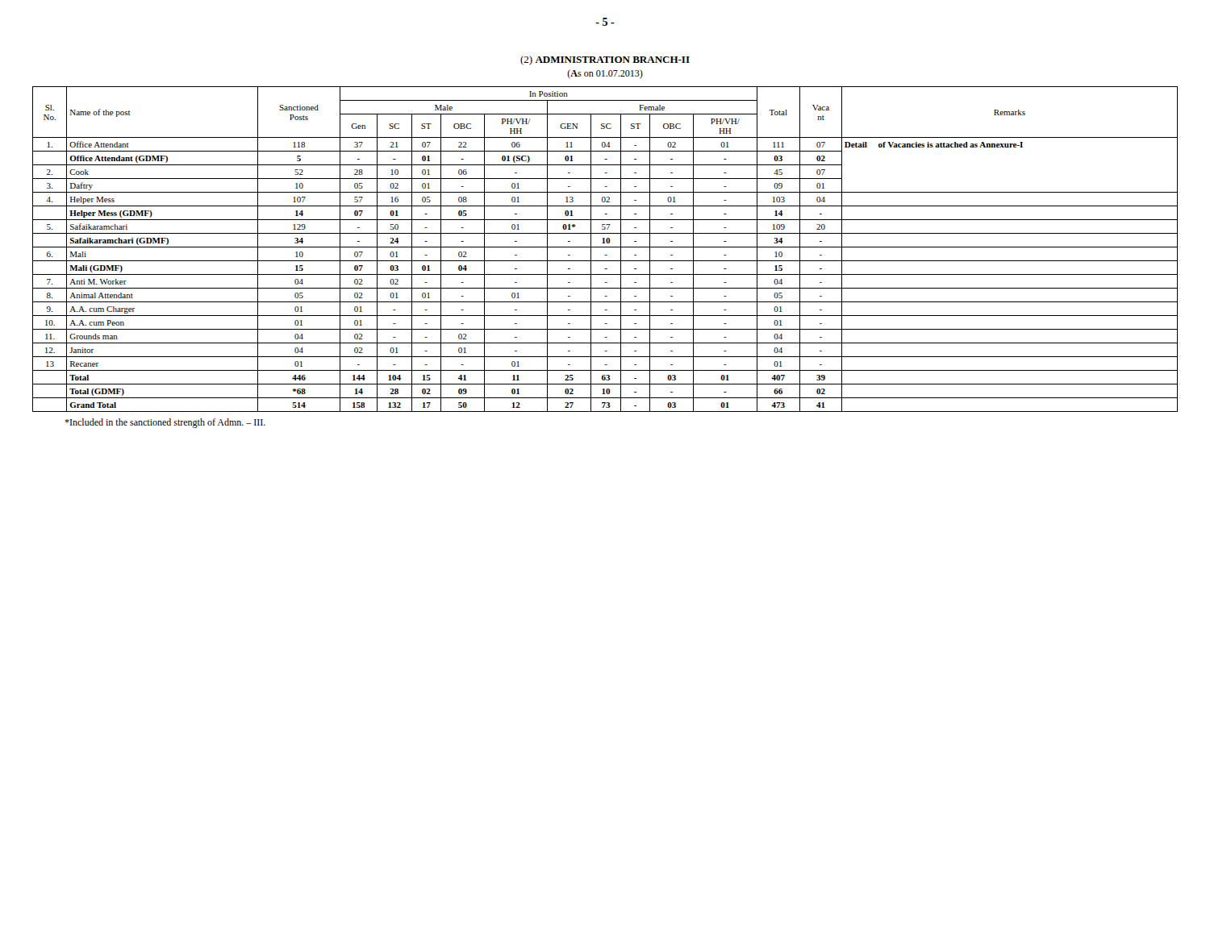- 5 -
(2) ADMINISTRATION BRANCH-II
(As on 01.07.2013)
| Sl. No. | Name of the post | Sanctioned Posts | In Position | Total | Vaca nt | Remarks |
| --- | --- | --- | --- | --- | --- | --- |
| Male | Female |
| Gen | SC | ST | OBC | PH/VH/ HH | GEN | SC | ST | OBC | PH/VH/ HH |
| 1. | Office Attendant | 118 | 37 | 21 | 07 | 22 | 06 | 11 | 04 | - | 02 | 01 | 111 | 07 | Detail of Vacancies is attached as Annexure-I |
| | Office Attendant (GDMF) | 5 | - | - | 01 | - | 01 (SC) | 01 | - | - | - | - | 03 | 02 |
| 2. | Cook | 52 | 28 | 10 | 01 | 06 | - | - | - | - | - | - | 45 | 07 |
| 3. | Daftry | 10 | 05 | 02 | 01 | - | 01 | - | - | - | - | - | 09 | 01 |
| 4. | Helper Mess | 107 | 57 | 16 | 05 | 08 | 01 | 13 | 02 | - | 01 | - | 103 | 04 | |
| | Helper Mess (GDMF) | 14 | 07 | 01 | - | 05 | - | 01 | - | - | - | - | 14 | - | |
| 5. | Safaikaramchari | 129 | - | 50 | - | - | 01 | 01* | 57 | - | - | - | 109 | 20 | |
| | Safaikaramchari (GDMF) | 34 | - | 24 | - | - | - | - | 10 | - | - | - | 34 | - | |
| 6. | Mali | 10 | 07 | 01 | - | 02 | - | - | - | - | - | - | 10 | - | |
| | Mali (GDMF) | 15 | 07 | 03 | 01 | 04 | - | - | - | - | - | - | 15 | - | |
| 7. | Anti M. Worker | 04 | 02 | 02 | - | - | - | - | - | - | - | - | 04 | - | |
| 8. | Animal Attendant | 05 | 02 | 01 | 01 | - | 01 | - | - | - | - | - | 05 | - | |
| 9. | A.A. cum Charger | 01 | 01 | - | - | - | - | - | - | - | - | - | 01 | - | |
| 10. | A.A. cum Peon | 01 | 01 | - | - | - | - | - | - | - | - | - | 01 | - | |
| 11. | Grounds man | 04 | 02 | - | - | 02 | - | - | - | - | - | - | 04 | - | |
| 12. | Janitor | 04 | 02 | 01 | - | 01 | - | - | - | - | - | - | 04 | - | |
| 13 | Recaner | 01 | - | - | - | - | 01 | - | - | - | - | - | 01 | - | |
| | Total | 446 | 144 | 104 | 15 | 41 | 11 | 25 | 63 | - | 03 | 01 | 407 | 39 | |
| | Total (GDMF) | *68 | 14 | 28 | 02 | 09 | 01 | 02 | 10 | - | - | - | 66 | 02 | |
| | Grand Total | 514 | 158 | 132 | 17 | 50 | 12 | 27 | 73 | - | 03 | 01 | 473 | 41 | |
*Included in the sanctioned strength of Admn. – III.